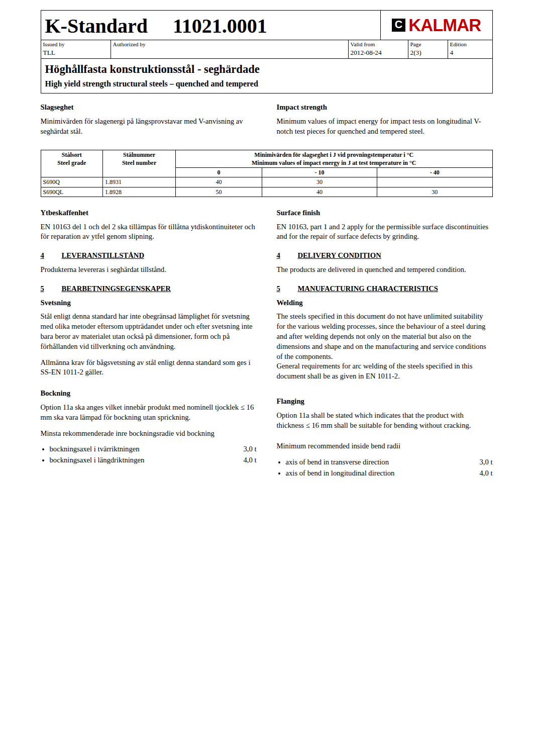K-Standard
11021.0001
C KALMAR
Issued by TLL
Authorized by
Valid from 2012-08-24
Page 2(3)
Edition 4
Höghållfasta konstruktionsstål - seghärdade
High yield strength structural steels – quenched and tempered
Slagseghet
Minimivärden för slagenergi på längsprovstavar med V-anvisning av seghärdat stål.
Impact strength
Minimum values of impact energy for impact tests on longitudinal V-notch test pieces for quenched and tempered steel.
| Stålsort Steel grade | Stålnummer Steel number | Minimivärden för slagseghet i J vid provningstemperatur i °C Minimum values of impact energy in J at test temperature in °C |
| --- | --- | --- |
| 0 | - 10 | - 40 |
| S690Q | 1.8931 | 40 | 30 | |
| S690QL | 1.8928 | 50 | 40 | 30 |
Ytbeskaffenhet
EN 10163 del 1 och del 2 ska tillämpas för tillåtna ytdiskontinuiteter och för reparation av ytfel genom slipning.
4 LEVERANSTILLSTÅND
Produkterna levereras i seghärdat tillstånd.
5 BEARBETNINGSEGENSKAPER
Svetsning
Stål enligt denna standard har inte obegränsad lämplighet för svetsning med olika metoder eftersom uppträdandet under och efter svetsning inte bara beror av materialet utan också på dimensioner, form och på förhållanden vid tillverkning och användning.
Allmänna krav för bågsvetsning av stål enligt denna standard som ges i SS-EN 1011-2 gäller.
Bockning
Option 11a ska anges vilket innebär produkt med nominell tjocklek ≤ 16 mm ska vara lämpad för bockning utan sprickning.
Minsta rekommenderade inre bockningsradie vid bockning
bockningsaxel i tvärriktningen 3,0 t
bockningsaxel i längdriktningen 4,0 t
Surface finish
EN 10163, part 1 and 2 apply for the permissible surface discontinuities and for the repair of surface defects by grinding.
4 DELIVERY CONDITION
The products are delivered in quenched and tempered condition.
5 MANUFACTURING CHARACTERISTICS
Welding
The steels specified in this document do not have unlimited suitability for the various welding processes, since the behaviour of a steel during and after welding depends not only on the material but also on the dimensions and shape and on the manufacturing and service conditions of the components.
General requirements for arc welding of the steels specified in this document shall be as given in EN 1011-2.
Flanging
Option 11a shall be stated which indicates that the product with thickness ≤ 16 mm shall be suitable for bending without cracking.
Minimum recommended inside bend radii
axis of bend in transverse direction 3,0 t
axis of bend in longitudinal direction 4,0 t